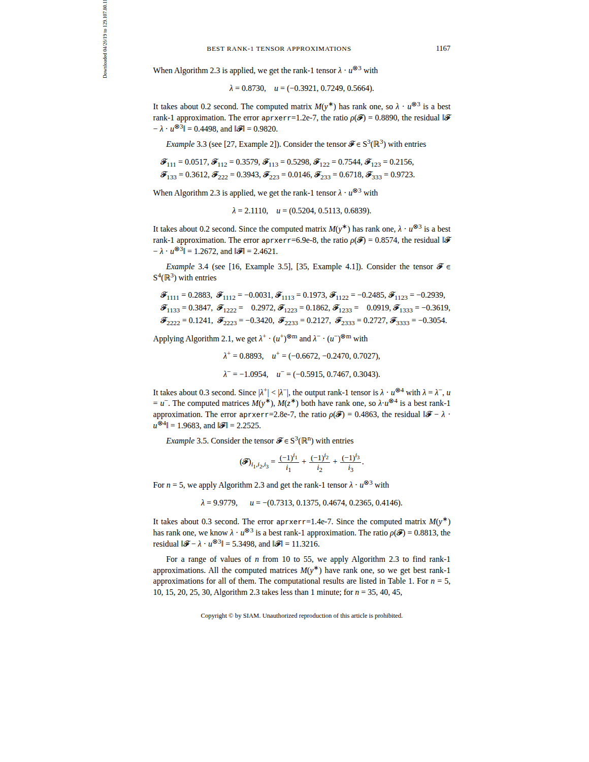Downloaded 04/26/19 to 129.107.80.115. Redistribution subject to SIAM license or copyright; see http://www.siam.org/journals/ojsa.php
BEST RANK-1 TENSOR APPROXIMATIONS 1167
When Algorithm 2.3 is applied, we get the rank-1 tensor λ · u⊗3 with
λ = 0.8730, u = (−0.3921, 0.7249, 0.5664).
It takes about 0.2 second. The computed matrix M(y∗) has rank one, so λ · u⊗3 is a best rank-1 approximation. The error aprxerr=1.2e-7, the ratio ρ(𝓕) = 0.8890, the residual ‖𝓕 − λ · u⊗3‖ = 0.4498, and ‖𝓕‖ = 0.9820.
Example 3.3 (see [27, Example 2]). Consider the tensor 𝓕 ∈ S3(ℝ3) with entries
𝓕111 = 0.0517, 𝓕112 = 0.3579, 𝓕113 = 0.5298, 𝓕122 = 0.7544, 𝓕123 = 0.2156,
𝓕133 = 0.3612, 𝓕222 = 0.3943, 𝓕223 = 0.0146, 𝓕233 = 0.6718, 𝓕333 = 0.9723.
When Algorithm 2.3 is applied, we get the rank-1 tensor λ · u⊗3 with
λ = 2.1110, u = (0.5204, 0.5113, 0.6839).
It takes about 0.2 second. Since the computed matrix M(y∗) has rank one, λ · u⊗3 is a best rank-1 approximation. The error aprxerr=6.9e-8, the ratio ρ(𝓕) = 0.8574, the residual ‖𝓕 − λ · u⊗3‖ = 1.2672, and ‖𝓕‖ = 2.4621.
Example 3.4 (see [16, Example 3.5], [35, Example 4.1]). Consider the tensor 𝓕 ∈ S4(ℝ3) with entries
𝓕1111 = 0.2883, 𝓕1112 = −0.0031, 𝓕1113 = 0.1973, 𝓕1122 = −0.2485, 𝓕1123 = −0.2939,
𝓕1133 = 0.3847, 𝓕1222 = 0.2972, 𝓕1223 = 0.1862, 𝓕1233 = 0.0919, 𝓕1333 = −0.3619,
𝓕2222 = 0.1241, 𝓕2223 = −0.3420, 𝓕2233 = 0.2127, 𝓕2333 = 0.2727, 𝓕3333 = −0.3054.
Applying Algorithm 2.1, we get λ+ · (u+)⊗m and λ− · (u−)⊗m with
λ+ = 0.8893, u+ = (−0.6672, −0.2470, 0.7027),
λ− = −1.0954, u− = (−0.5915, 0.7467, 0.3043).
It takes about 0.3 second. Since |λ+| < |λ−|, the output rank-1 tensor is λ · u⊗4 with λ = λ−, u = u−. The computed matrices M(y∗), M(z∗) both have rank one, so λ·u⊗4 is a best rank-1 approximation. The error aprxerr=2.8e-7, the ratio ρ(𝓕) = 0.4863, the residual ‖𝓕 − λ · u⊗4‖ = 1.9683, and ‖𝓕‖ = 2.2525.
Example 3.5. Consider the tensor 𝓕 ∈ S3(ℝn) with entries
(𝓕)i1,i2,i3 = (−1)i1 i1 + (−1)i2 i2 + (−1)i3 i3.
For n = 5, we apply Algorithm 2.3 and get the rank-1 tensor λ · u⊗3 with
λ = 9.9779, u = −(0.7313, 0.1375, 0.4674, 0.2365, 0.4146).
It takes about 0.3 second. The error aprxerr=1.4e-7. Since the computed matrix M(y∗) has rank one, we know λ · u⊗3 is a best rank-1 approximation. The ratio ρ(𝓕) = 0.8813, the residual ‖𝓕 − λ · u⊗3‖ = 5.3498, and ‖𝓕‖ = 11.3216.
For a range of values of n from 10 to 55, we apply Algorithm 2.3 to find rank-1 approximations. All the computed matrices M(y∗) have rank one, so we get best rank-1 approximations for all of them. The computational results are listed in Table 1. For n = 5, 10, 15, 20, 25, 30, Algorithm 2.3 takes less than 1 minute; for n = 35, 40, 45,
Copyright © by SIAM. Unauthorized reproduction of this article is prohibited.